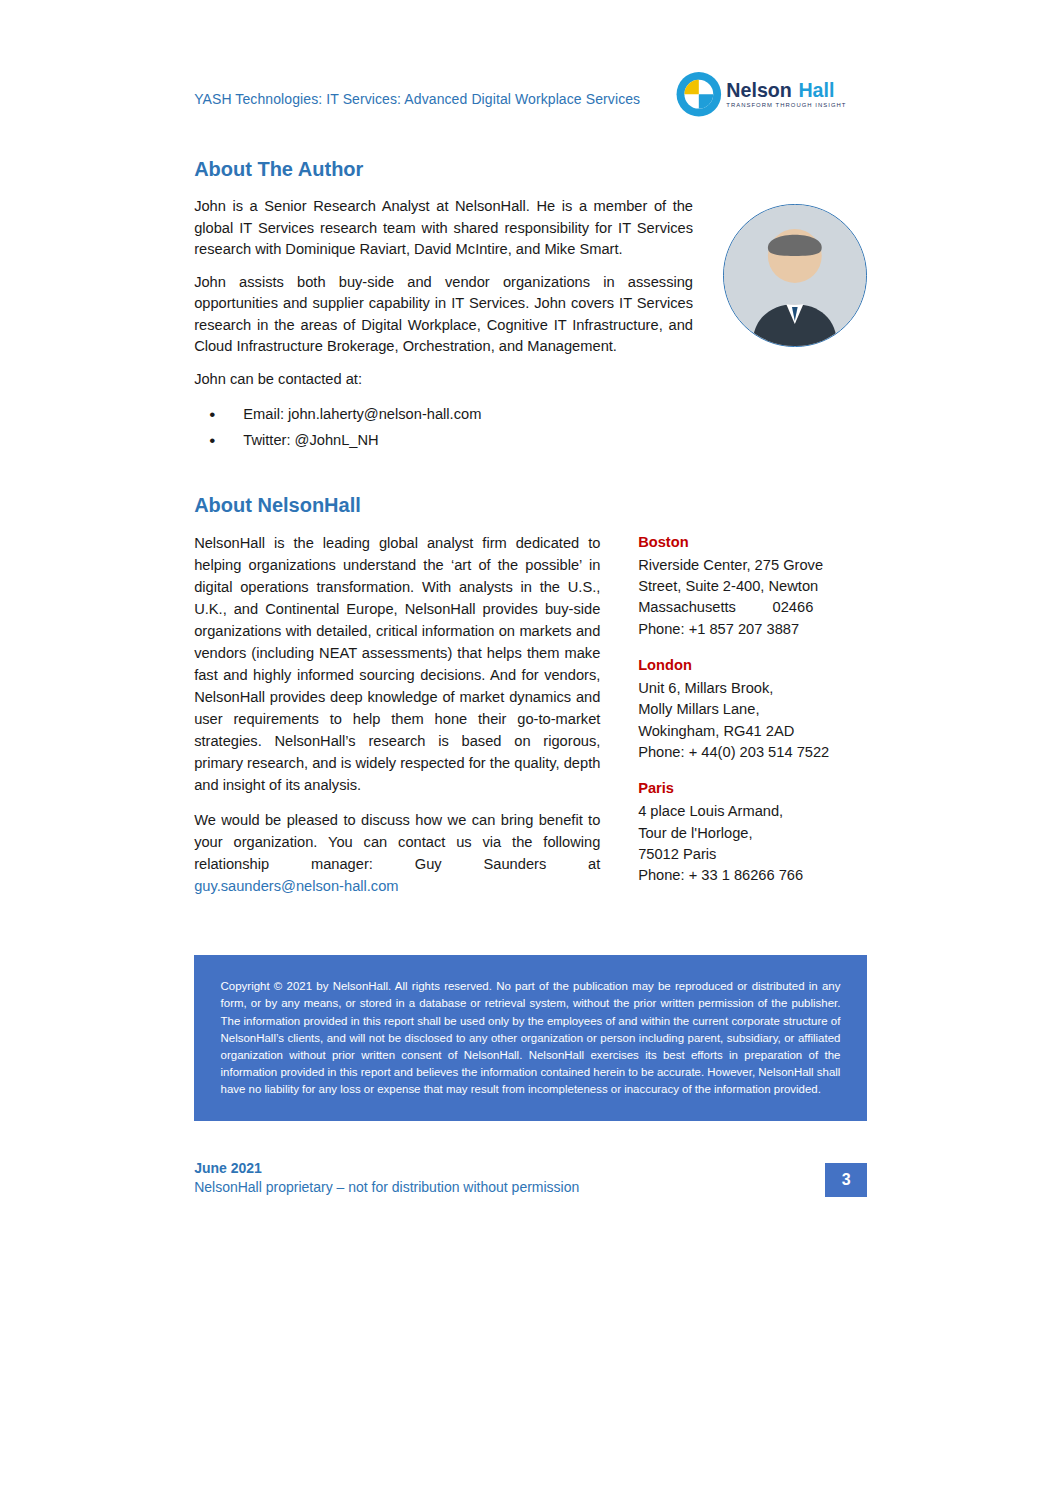YASH Technologies: IT Services: Advanced Digital Workplace Services
NelsonHall Nelson Hall TRANSFORM THROUGH INSIGHT
About The Author
John is a Senior Research Analyst at NelsonHall. He is a member of the global IT Services research team with shared responsibility for IT Services research with Dominique Raviart, David McIntire, and Mike Smart.
John assists both buy-side and vendor organizations in assessing opportunities and supplier capability in IT Services. John covers IT Services research in the areas of Digital Workplace, Cognitive IT Infrastructure, and Cloud Infrastructure Brokerage, Orchestration, and Management.
John can be contacted at:
Email: john.laherty@nelson-hall.com
Twitter: @JohnL_NH
Author portrait
About NelsonHall
NelsonHall is the leading global analyst firm dedicated to helping organizations understand the ‘art of the possible’ in digital operations transformation. With analysts in the U.S., U.K., and Continental Europe, NelsonHall provides buy-side organizations with detailed, critical information on markets and vendors (including NEAT assessments) that helps them make fast and highly informed sourcing decisions. And for vendors, NelsonHall provides deep knowledge of market dynamics and user requirements to help them hone their go-to-market strategies. NelsonHall’s research is based on rigorous, primary research, and is widely respected for the quality, depth and insight of its analysis.
We would be pleased to discuss how we can bring benefit to your organization. You can contact us via the following relationship manager: Guy Saunders at guy.saunders@nelson-hall.com
Boston
Riverside Center, 275 Grove Street, Suite 2-400, Newton Massachusetts 02466
Phone: +1 857 207 3887
London
Unit 6, Millars Brook,
Molly Millars Lane,
Wokingham, RG41 2AD
Phone: + 44(0) 203 514 7522
Paris
4 place Louis Armand,
Tour de l'Horloge,
75012 Paris
Phone: + 33 1 86266 766
Copyright © 2021 by NelsonHall. All rights reserved. No part of the publication may be reproduced or distributed in any form, or by any means, or stored in a database or retrieval system, without the prior written permission of the publisher. The information provided in this report shall be used only by the employees of and within the current corporate structure of NelsonHall’s clients, and will not be disclosed to any other organization or person including parent, subsidiary, or affiliated organization without prior written consent of NelsonHall. NelsonHall exercises its best efforts in preparation of the information provided in this report and believes the information contained herein to be accurate. However, NelsonHall shall have no liability for any loss or expense that may result from incompleteness or inaccuracy of the information provided.
June 2021
NelsonHall proprietary – not for distribution without permission
3